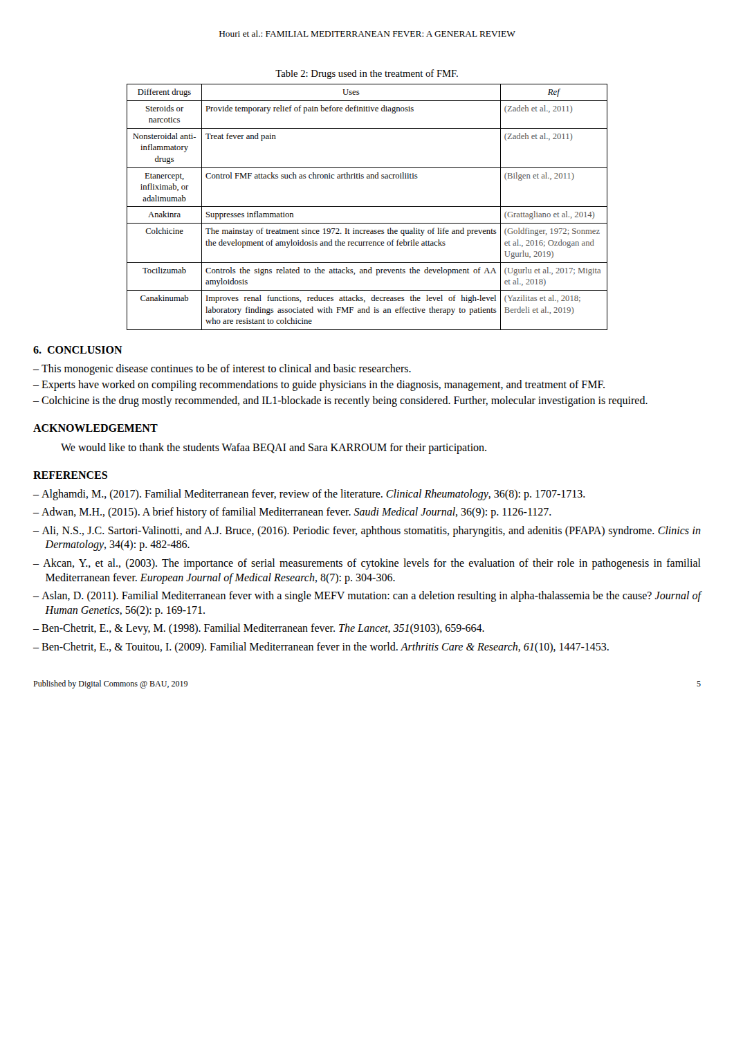Houri et al.: FAMILIAL MEDITERRANEAN FEVER: A GENERAL REVIEW
Table 2: Drugs used in the treatment of FMF.
| Different drugs | Uses | Ref |
| --- | --- | --- |
| Steroids or narcotics | Provide temporary relief of pain before definitive diagnosis | (Zadeh et al., 2011) |
| Nonsteroidal anti-inflammatory drugs | Treat fever and pain | (Zadeh et al., 2011) |
| Etanercept, infliximab, or adalimumab | Control FMF attacks such as chronic arthritis and sacroiliitis | (Bilgen et al., 2011) |
| Anakinra | Suppresses inflammation | (Grattagliano et al., 2014) |
| Colchicine | The mainstay of treatment since 1972. It increases the quality of life and prevents the development of amyloidosis and the recurrence of febrile attacks | (Goldfinger, 1972; Sonmez et al., 2016; Ozdogan and Ugurlu, 2019) |
| Tocilizumab | Controls the signs related to the attacks, and prevents the development of AA amyloidosis | (Ugurlu et al., 2017; Migita et al., 2018) |
| Canakinumab | Improves renal functions, reduces attacks, decreases the level of high-level laboratory findings associated with FMF and is an effective therapy to patients who are resistant to colchicine | (Yazilitas et al., 2018; Berdeli et al., 2019) |
6. CONCLUSION
This monogenic disease continues to be of interest to clinical and basic researchers.
Experts have worked on compiling recommendations to guide physicians in the diagnosis, management, and treatment of FMF.
Colchicine is the drug mostly recommended, and IL1-blockade is recently being considered. Further, molecular investigation is required.
ACKNOWLEDGEMENT
We would like to thank the students Wafaa BEQAI and Sara KARROUM for their participation.
REFERENCES
Alghamdi, M., (2017). Familial Mediterranean fever, review of the literature. Clinical Rheumatology, 36(8): p. 1707-1713.
Adwan, M.H., (2015). A brief history of familial Mediterranean fever. Saudi Medical Journal, 36(9): p. 1126-1127.
Ali, N.S., J.C. Sartori-Valinotti, and A.J. Bruce, (2016). Periodic fever, aphthous stomatitis, pharyngitis, and adenitis (PFAPA) syndrome. Clinics in Dermatology, 34(4): p. 482-486.
Akcan, Y., et al., (2003). The importance of serial measurements of cytokine levels for the evaluation of their role in pathogenesis in familial Mediterranean fever. European Journal of Medical Research, 8(7): p. 304-306.
Aslan, D. (2011). Familial Mediterranean fever with a single MEFV mutation: can a deletion resulting in alpha-thalassemia be the cause? Journal of Human Genetics, 56(2): p. 169-171.
Ben-Chetrit, E., & Levy, M. (1998). Familial Mediterranean fever. The Lancet, 351(9103), 659-664.
Ben-Chetrit, E., & Touitou, I. (2009). Familial Mediterranean fever in the world. Arthritis Care & Research, 61(10), 1447-1453.
Published by Digital Commons @ BAU, 2019 5